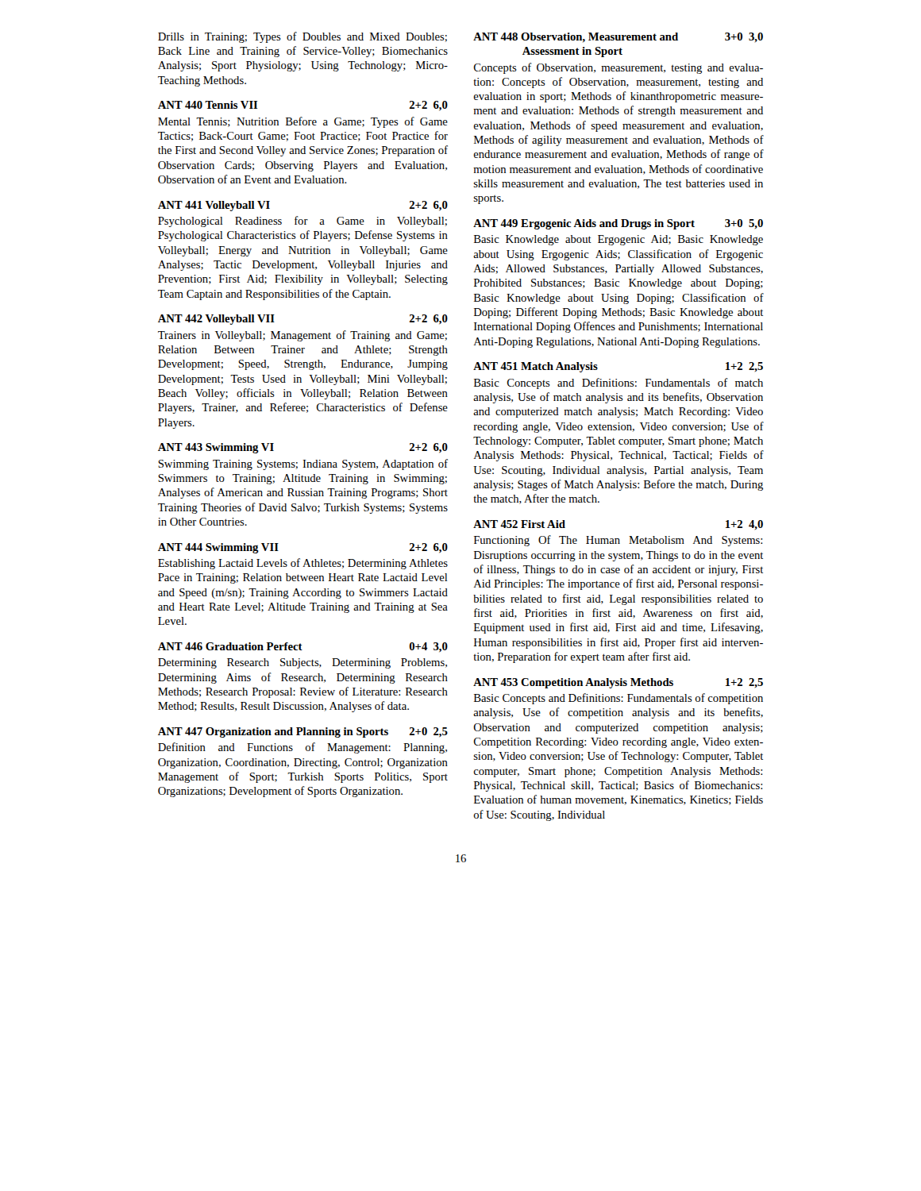Drills in Training; Types of Doubles and Mixed Doubles; Back Line and Training of Service-Volley; Biomechanics Analysis; Sport Physiology; Using Technology; Micro-Teaching Methods.
ANT 440 Tennis VII 2+2 6,0
Mental Tennis; Nutrition Before a Game; Types of Game Tactics; Back-Court Game; Foot Practice; Foot Practice for the First and Second Volley and Service Zones; Preparation of Observation Cards; Observing Players and Evaluation, Observation of an Event and Evaluation.
ANT 441 Volleyball VI 2+2 6,0
Psychological Readiness for a Game in Volleyball; Psychological Characteristics of Players; Defense Systems in Volleyball; Energy and Nutrition in Volleyball; Game Analyses; Tactic Development, Volleyball Injuries and Prevention; First Aid; Flexibility in Volleyball; Selecting Team Captain and Responsibilities of the Captain.
ANT 442 Volleyball VII 2+2 6,0
Trainers in Volleyball; Management of Training and Game; Relation Between Trainer and Athlete; Strength Development; Speed, Strength, Endurance, Jumping Development; Tests Used in Volleyball; Mini Volleyball; Beach Volley; officials in Volleyball; Relation Between Players, Trainer, and Referee; Characteristics of Defense Players.
ANT 443 Swimming VI 2+2 6,0
Swimming Training Systems; Indiana System, Adaptation of Swimmers to Training; Altitude Training in Swimming; Analyses of American and Russian Training Programs; Short Training Theories of David Salvo; Turkish Systems; Systems in Other Countries.
ANT 444 Swimming VII 2+2 6,0
Establishing Lactaid Levels of Athletes; Determining Athletes Pace in Training; Relation between Heart Rate Lactaid Level and Speed (m/sn); Training According to Swimmers Lactaid and Heart Rate Level; Altitude Training and Training at Sea Level.
ANT 446 Graduation Perfect 0+4 3,0
Determining Research Subjects, Determining Problems, Determining Aims of Research, Determining Research Methods; Research Proposal: Review of Literature: Research Method; Results, Result Discussion, Analyses of data.
ANT 447 Organization and Planning in Sports 2+0 2,5
Definition and Functions of Management: Planning, Organization, Coordination, Directing, Control; Organization Management of Sport; Turkish Sports Politics, Sport Organizations; Development of Sports Organization.
ANT 448 Observation, Measurement andAssessment in Sport 3+0 3,0
Concepts of Observation, measurement, testing and evaluation: Concepts of Observation, measurement, testing and evaluation in sport; Methods of kinanthropometric measurement and evaluation: Methods of strength measurement and evaluation, Methods of speed measurement and evaluation, Methods of agility measurement and evaluation, Methods of endurance measurement and evaluation, Methods of range of motion measurement and evaluation, Methods of coordinative skills measurement and evaluation, The test batteries used in sports.
ANT 449 Ergogenic Aids and Drugs in Sport 3+0 5,0
Basic Knowledge about Ergogenic Aid; Basic Knowledge about Using Ergogenic Aids; Classification of Ergogenic Aids; Allowed Substances, Partially Allowed Substances, Prohibited Substances; Basic Knowledge about Doping; Basic Knowledge about Using Doping; Classification of Doping; Different Doping Methods; Basic Knowledge about International Doping Offences and Punishments; International Anti-Doping Regulations, National Anti-Doping Regulations.
ANT 451 Match Analysis 1+2 2,5
Basic Concepts and Definitions: Fundamentals of match analysis, Use of match analysis and its benefits, Observation and computerized match analysis; Match Recording: Video recording angle, Video extension, Video conversion; Use of Technology: Computer, Tablet computer, Smart phone; Match Analysis Methods: Physical, Technical, Tactical; Fields of Use: Scouting, Individual analysis, Partial analysis, Team analysis; Stages of Match Analysis: Before the match, During the match, After the match.
ANT 452 First Aid 1+2 4,0
Functioning Of The Human Metabolism And Systems: Disruptions occurring in the system, Things to do in the event of illness, Things to do in case of an accident or injury, First Aid Principles: The importance of first aid, Personal responsibilities related to first aid, Legal responsibilities related to first aid, Priorities in first aid, Awareness on first aid, Equipment used in first aid, First aid and time, Lifesaving, Human responsibilities in first aid, Proper first aid intervention, Preparation for expert team after first aid.
ANT 453 Competition Analysis Methods 1+2 2,5
Basic Concepts and Definitions: Fundamentals of competition analysis, Use of competition analysis and its benefits, Observation and computerized competition analysis; Competition Recording: Video recording angle, Video extension, Video conversion; Use of Technology: Computer, Tablet computer, Smart phone; Competition Analysis Methods: Physical, Technical skill, Tactical; Basics of Biomechanics: Evaluation of human movement, Kinematics, Kinetics; Fields of Use: Scouting, Individual
16